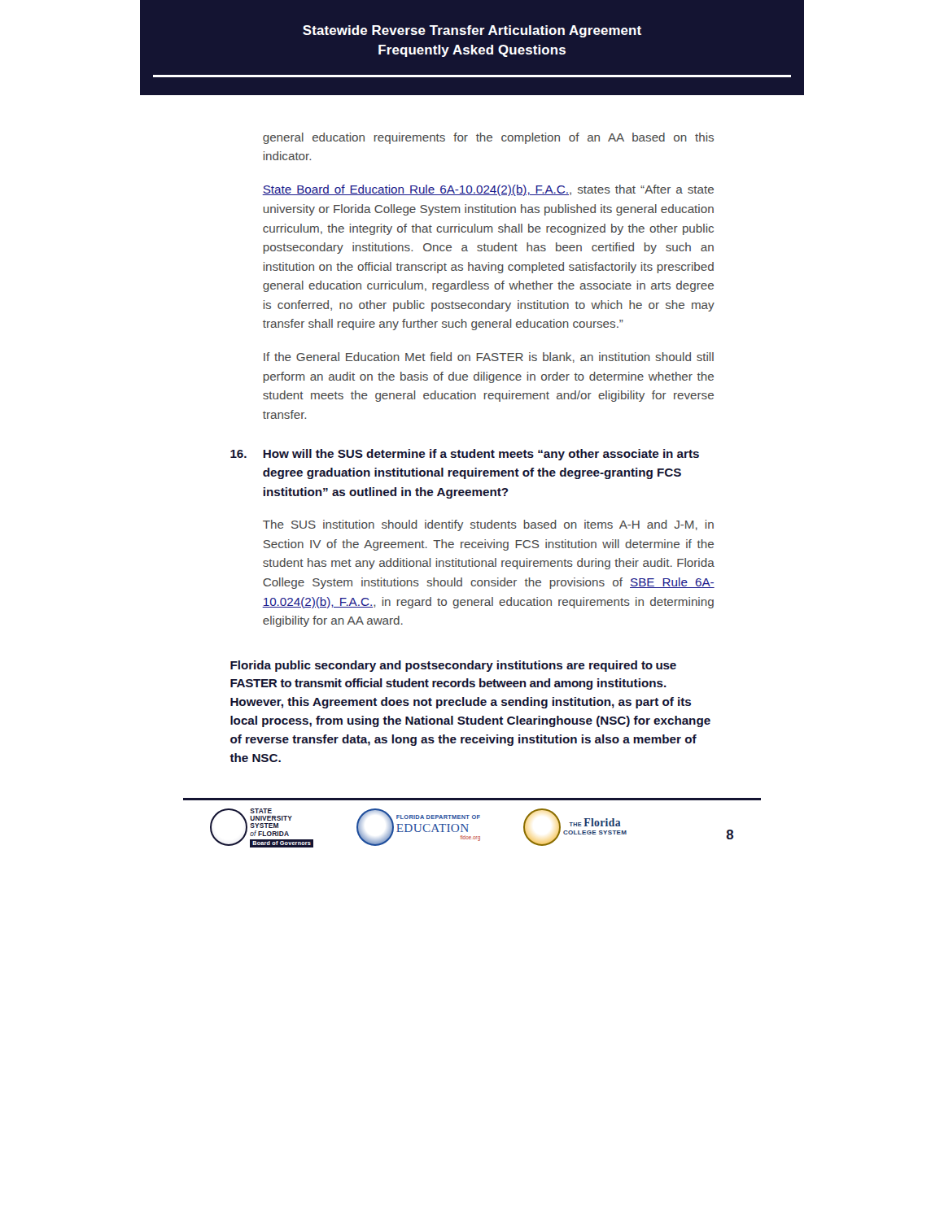Statewide Reverse Transfer Articulation Agreement
Frequently Asked Questions
general education requirements for the completion of an AA based on this indicator.
State Board of Education Rule 6A-10.024(2)(b), F.A.C., states that “After a state university or Florida College System institution has published its general education curriculum, the integrity of that curriculum shall be recognized by the other public postsecondary institutions. Once a student has been certified by such an institution on the official transcript as having completed satisfactorily its prescribed general education curriculum, regardless of whether the associate in arts degree is conferred, no other public postsecondary institution to which he or she may transfer shall require any further such general education courses.”
If the General Education Met field on FASTER is blank, an institution should still perform an audit on the basis of due diligence in order to determine whether the student meets the general education requirement and/or eligibility for reverse transfer.
How will the SUS determine if a student meets “any other associate in arts degree graduation institutional requirement of the degree-granting FCS institution” as outlined in the Agreement?
The SUS institution should identify students based on items A-H and J-M, in Section IV of the Agreement. The receiving FCS institution will determine if the student has met any additional institutional requirements during their audit. Florida College System institutions should consider the provisions of SBE Rule 6A-10.024(2)(b), F.A.C., in regard to general education requirements in determining eligibility for an AA award.
Florida public secondary and postsecondary institutions are required to use FASTER to transmit official student records between and among institutions. However, this Agreement does not preclude a sending institution, as part of its local process, from using the National Student Clearinghouse (NSC) for exchange of reverse transfer data, as long as the receiving institution is also a member of the NSC.
STATE
UNIVERSITY
SYSTEM
of FLORIDA
Board of Governors
FLORIDA DEPARTMENT OF
EDUCATION
fldoe.org
THE Florida
COLLEGE SYSTEM
8